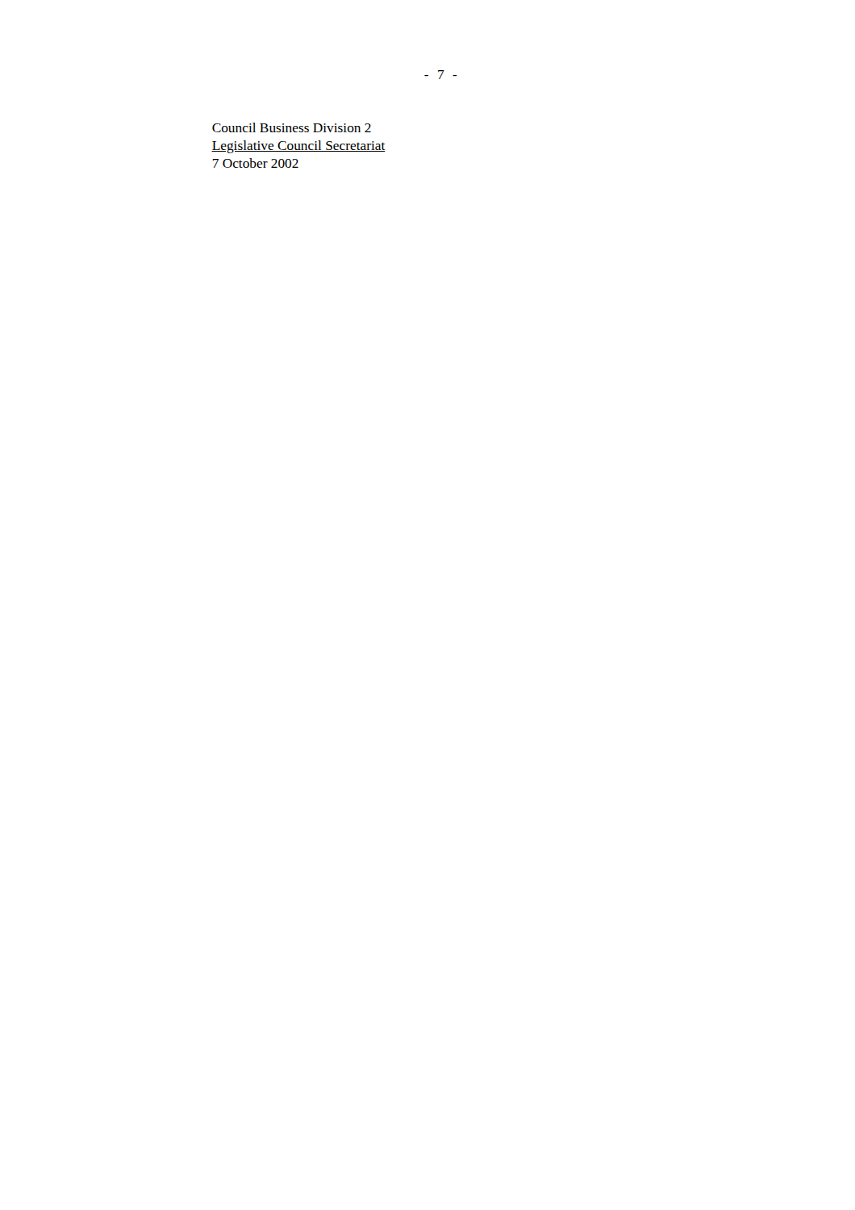-7-
Council Business Division 2
Legislative Council Secretariat
7 October 2002